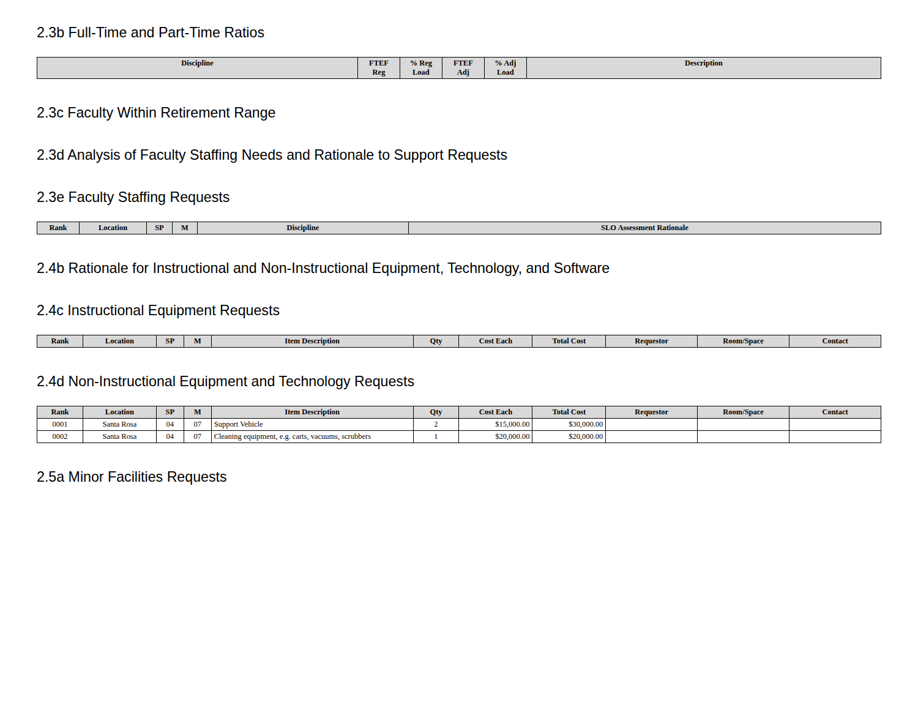2.3b Full-Time and Part-Time Ratios
| Discipline | FTEF Reg | % Reg Load | FTEF Adj | % Adj Load | Description |
| --- | --- | --- | --- | --- | --- |
2.3c Faculty Within Retirement Range
2.3d Analysis of Faculty Staffing Needs and Rationale to Support Requests
2.3e Faculty Staffing Requests
| Rank | Location | SP | M | Discipline | SLO Assessment Rationale |
| --- | --- | --- | --- | --- | --- |
2.4b Rationale for Instructional and Non-Instructional Equipment, Technology, and Software
2.4c Instructional Equipment Requests
| Rank | Location | SP | M | Item Description | Qty | Cost Each | Total Cost | Requestor | Room/Space | Contact |
| --- | --- | --- | --- | --- | --- | --- | --- | --- | --- | --- |
2.4d Non-Instructional Equipment and Technology Requests
| Rank | Location | SP | M | Item Description | Qty | Cost Each | Total Cost | Requestor | Room/Space | Contact |
| --- | --- | --- | --- | --- | --- | --- | --- | --- | --- | --- |
| 0001 | Santa Rosa | 04 | 07 | Support Vehicle | 2 | $15,000.00 | $30,000.00 | | | |
| 0002 | Santa Rosa | 04 | 07 | Cleaning equipment, e.g. carts, vacuums, scrubbers | 1 | $20,000.00 | $20,000.00 | | | |
2.5a Minor Facilities Requests